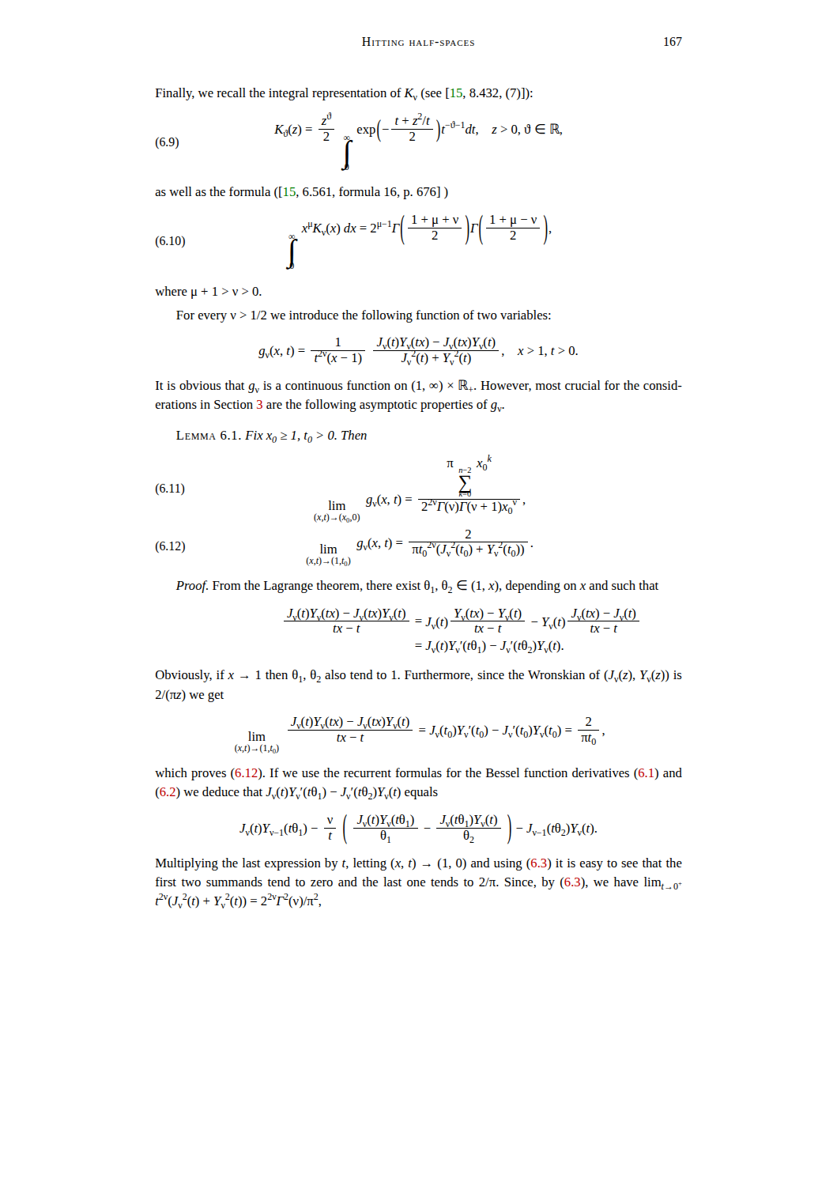Hitting half-spaces 167
Finally, we recall the integral representation of Kν (see [15, 8.432, (7)]):
(6.9)
Kϑ(z) = zϑ 2 ∞∫0 exp(−t + z2/t 2) t−ϑ−1dt, z > 0, ϑ ∈ ℝ,
as well as the formula ([15, 6.561, formula 16, p. 676] )
(6.10)
∞∫0 xμKν(x) dx = 2μ−1Γ(1 + μ + ν 2) Γ(1 + μ − ν 2),
where μ + 1 > ν > 0.
For every ν > 1/2 we introduce the following function of two variables:
gν(x, t) = 1 t2ν(x − 1) Jν(t)Yν(tx) − Jν(tx)Yν(t) Jν2(t) + Yν2(t), x > 1, t > 0.
It is obvious that gν is a continuous function on (1, ∞) × ℝ+. However, most crucial for the considerations in Section 3 are the following asymptotic properties of gν.
Lemma 6.1. Fix x0 ≥ 1, t0 > 0. Then
(6.11)
lim(x,t)→(x0,0) gν(x, t) = π n−2∑k=0 x0k 22νΓ(ν)Γ(ν + 1)x0ν,
(6.12)
lim(x,t)→(1,t0) gν(x, t) = 2 πt02ν(Jν2(t0) + Yν2(t0)).
Proof. From the Lagrange theorem, there exist θ1, θ2 ∈ (1, x), depending on x and such that
Jν(t)Yν(tx) − Jν(tx)Yν(t) tx − t
=
Jν(t)Yν(tx) − Yν(t) tx − t − Yν(t)Jν(tx) − Jν(t) tx − t
=
Jν(t)Yν′(tθ1) − Jν′(tθ2)Yν(t).
Obviously, if x → 1 then θ1, θ2 also tend to 1. Furthermore, since the Wronskian of (Jν(z), Yν(z)) is 2/(πz) we get
lim(x,t)→(1,t0) Jν(t)Yν(tx) − Jν(tx)Yν(t) tx − t = Jν(t0)Yν′(t0) − Jν′(t0)Yν(t0) = 2 πt0,
which proves (6.12). If we use the recurrent formulas for the Bessel function derivatives (6.1) and (6.2) we deduce that Jν(t)Yν′(tθ1) − Jν′(tθ2)Yν(t) equals
Jν(t)Yν−1(tθ1) − νt ( Jν(t)Yν(tθ1) θ1 − Jν(tθ1)Yν(t) θ2 ) − Jν−1(tθ2)Yν(t).
Multiplying the last expression by t, letting (x, t) → (1, 0) and using (6.3) it is easy to see that the first two summands tend to zero and the last one tends to 2/π. Since, by (6.3), we have limt→0+ t2ν(Jν2(t) + Yν2(t)) = 22νΓ2(ν)/π2,